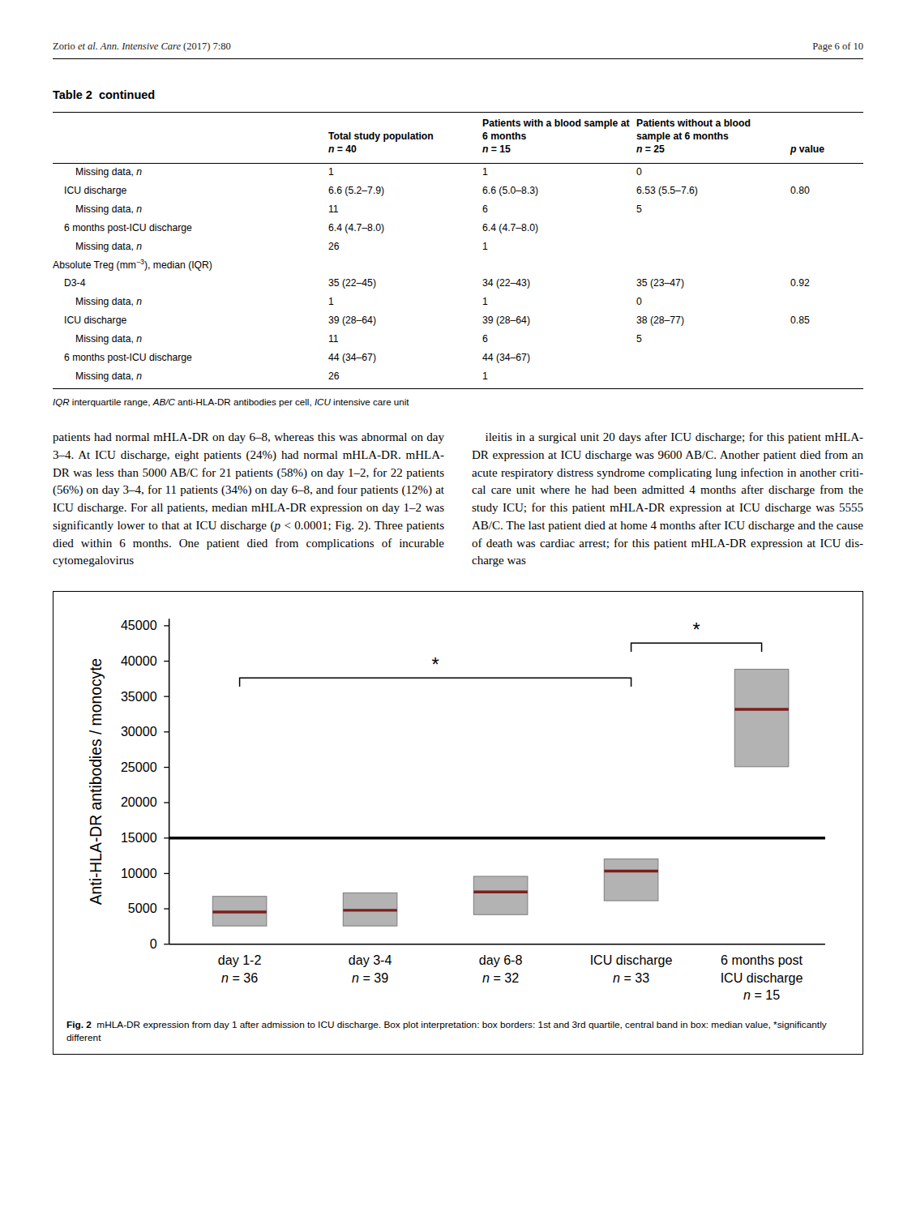Zorio et al. Ann. Intensive Care (2017) 7:80
Page 6 of 10
Table 2 continued
| | Total study population n = 40 | Patients with a blood sample at 6 months n = 15 | Patients without a blood sample at 6 months n = 25 | p value |
| --- | --- | --- | --- | --- |
| Missing data, n | 1 | 1 | 0 | |
| ICU discharge | 6.6 (5.2–7.9) | 6.6 (5.0–8.3) | 6.53 (5.5–7.6) | 0.80 |
| Missing data, n | 11 | 6 | 5 | |
| 6 months post-ICU discharge | 6.4 (4.7–8.0) | 6.4 (4.7–8.0) | | |
| Missing data, n | 26 | 1 | | |
| Absolute Treg (mm −3 ), median (IQR) | | | | |
| D3-4 | 35 (22–45) | 34 (22–43) | 35 (23–47) | 0.92 |
| Missing data, n | 1 | 1 | 0 | |
| ICU discharge | 39 (28–64) | 39 (28–64) | 38 (28–77) | 0.85 |
| Missing data, n | 11 | 6 | 5 | |
| 6 months post-ICU discharge | 44 (34–67) | 44 (34–67) | | |
| Missing data, n | 26 | 1 | | |
IQR interquartile range, AB/C anti-HLA-DR antibodies per cell, ICU intensive care unit
patients had normal mHLA-DR on day 6–8, whereas this was abnormal on day 3–4. At ICU discharge, eight patients (24%) had normal mHLA-DR. mHLA-DR was less than 5000 AB/C for 21 patients (58%) on day 1–2, for 22 patients (56%) on day 3–4, for 11 patients (34%) on day 6–8, and four patients (12%) at ICU discharge. For all patients, median mHLA-DR expression on day 1–2 was significantly lower to that at ICU discharge (p < 0.0001; Fig. 2). Three patients died within 6 months. One patient died from complications of incurable cytomegalovirus
ileitis in a surgical unit 20 days after ICU discharge; for this patient mHLA-DR expression at ICU discharge was 9600 AB/C. Another patient died from an acute respiratory distress syndrome complicating lung infection in another critical care unit where he had been admitted 4 months after discharge from the study ICU; for this patient mHLA-DR expression at ICU discharge was 5555 AB/C. The last patient died at home 4 months after ICU discharge and the cause of death was cardiac arrest; for this patient mHLA-DR expression at ICU discharge was
45000 40000 35000 30000 25000 20000 15000 10000 5000 0 Anti-HLA-DR antibodies / monocyte * * day 1-2 n = 36 day 3-4 n = 39 day 6-8 n = 32 ICU discharge n = 33 6 months post ICU discharge n = 15
Fig. 2 mHLA-DR expression from day 1 after admission to ICU discharge. Box plot interpretation: box borders: 1st and 3rd quartile, central band in box: median value, *significantly different